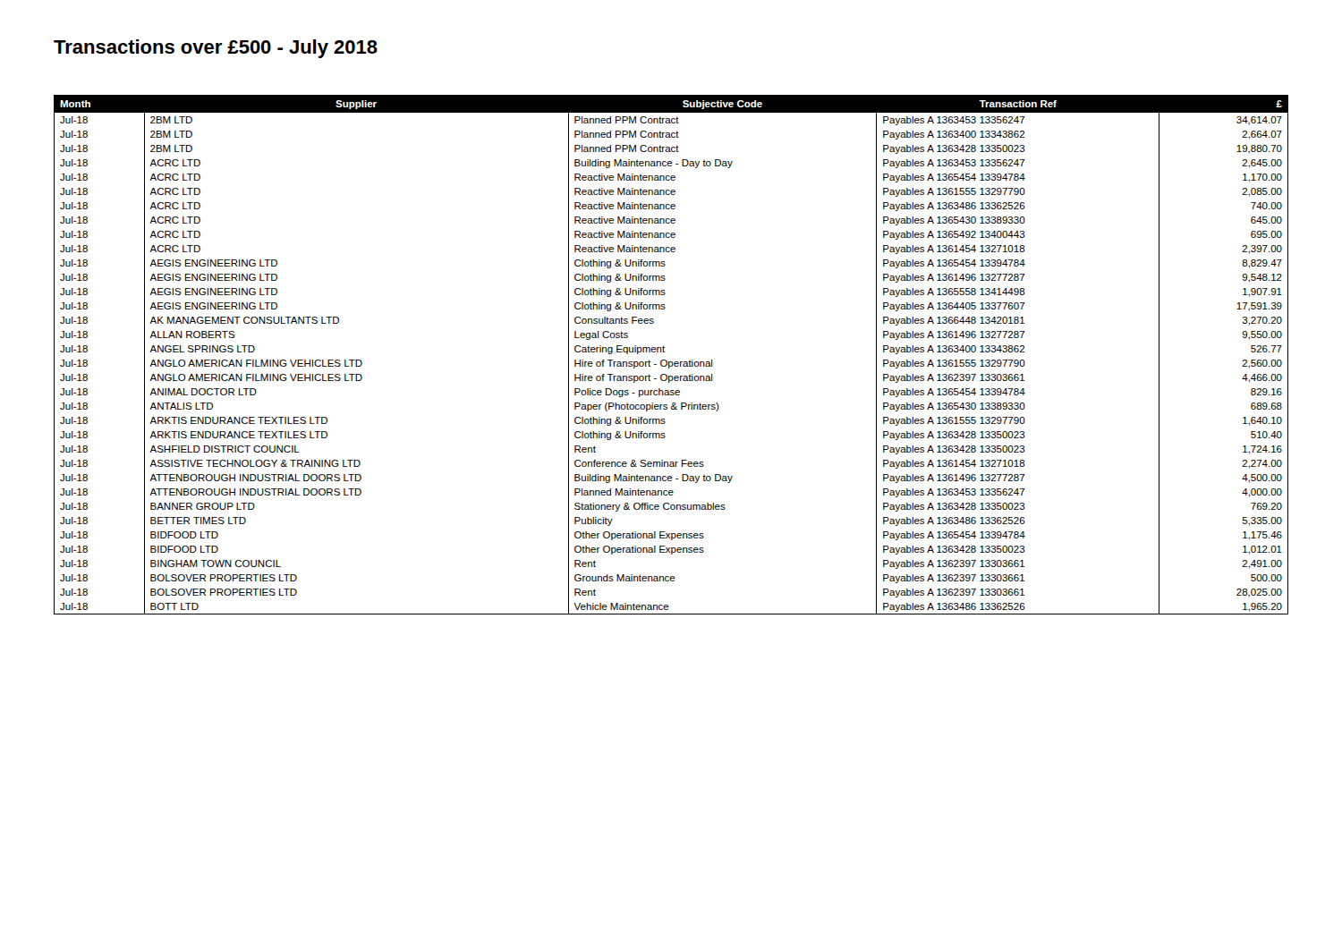Transactions over £500 - July 2018
| Month | Supplier | Subjective Code | Transaction Ref | £ |
| --- | --- | --- | --- | --- |
| Jul-18 | 2BM LTD | Planned PPM Contract | Payables A 1363453 13356247 | 34,614.07 |
| Jul-18 | 2BM LTD | Planned PPM Contract | Payables A 1363400 13343862 | 2,664.07 |
| Jul-18 | 2BM LTD | Planned PPM Contract | Payables A 1363428 13350023 | 19,880.70 |
| Jul-18 | ACRC LTD | Building Maintenance - Day to Day | Payables A 1363453 13356247 | 2,645.00 |
| Jul-18 | ACRC LTD | Reactive Maintenance | Payables A 1365454 13394784 | 1,170.00 |
| Jul-18 | ACRC LTD | Reactive Maintenance | Payables A 1361555 13297790 | 2,085.00 |
| Jul-18 | ACRC LTD | Reactive Maintenance | Payables A 1363486 13362526 | 740.00 |
| Jul-18 | ACRC LTD | Reactive Maintenance | Payables A 1365430 13389330 | 645.00 |
| Jul-18 | ACRC LTD | Reactive Maintenance | Payables A 1365492 13400443 | 695.00 |
| Jul-18 | ACRC LTD | Reactive Maintenance | Payables A 1361454 13271018 | 2,397.00 |
| Jul-18 | AEGIS ENGINEERING LTD | Clothing & Uniforms | Payables A 1365454 13394784 | 8,829.47 |
| Jul-18 | AEGIS ENGINEERING LTD | Clothing & Uniforms | Payables A 1361496 13277287 | 9,548.12 |
| Jul-18 | AEGIS ENGINEERING LTD | Clothing & Uniforms | Payables A 1365558 13414498 | 1,907.91 |
| Jul-18 | AEGIS ENGINEERING LTD | Clothing & Uniforms | Payables A 1364405 13377607 | 17,591.39 |
| Jul-18 | AK MANAGEMENT CONSULTANTS LTD | Consultants Fees | Payables A 1366448 13420181 | 3,270.20 |
| Jul-18 | ALLAN ROBERTS | Legal Costs | Payables A 1361496 13277287 | 9,550.00 |
| Jul-18 | ANGEL SPRINGS LTD | Catering Equipment | Payables A 1363400 13343862 | 526.77 |
| Jul-18 | ANGLO AMERICAN FILMING VEHICLES LTD | Hire of Transport - Operational | Payables A 1361555 13297790 | 2,560.00 |
| Jul-18 | ANGLO AMERICAN FILMING VEHICLES LTD | Hire of Transport - Operational | Payables A 1362397 13303661 | 4,466.00 |
| Jul-18 | ANIMAL DOCTOR LTD | Police Dogs - purchase | Payables A 1365454 13394784 | 829.16 |
| Jul-18 | ANTALIS LTD | Paper (Photocopiers & Printers) | Payables A 1365430 13389330 | 689.68 |
| Jul-18 | ARKTIS ENDURANCE TEXTILES LTD | Clothing & Uniforms | Payables A 1361555 13297790 | 1,640.10 |
| Jul-18 | ARKTIS ENDURANCE TEXTILES LTD | Clothing & Uniforms | Payables A 1363428 13350023 | 510.40 |
| Jul-18 | ASHFIELD DISTRICT COUNCIL | Rent | Payables A 1363428 13350023 | 1,724.16 |
| Jul-18 | ASSISTIVE TECHNOLOGY & TRAINING LTD | Conference & Seminar Fees | Payables A 1361454 13271018 | 2,274.00 |
| Jul-18 | ATTENBOROUGH INDUSTRIAL DOORS LTD | Building Maintenance - Day to Day | Payables A 1361496 13277287 | 4,500.00 |
| Jul-18 | ATTENBOROUGH INDUSTRIAL DOORS LTD | Planned Maintenance | Payables A 1363453 13356247 | 4,000.00 |
| Jul-18 | BANNER GROUP LTD | Stationery & Office Consumables | Payables A 1363428 13350023 | 769.20 |
| Jul-18 | BETTER TIMES LTD | Publicity | Payables A 1363486 13362526 | 5,335.00 |
| Jul-18 | BIDFOOD LTD | Other Operational Expenses | Payables A 1365454 13394784 | 1,175.46 |
| Jul-18 | BIDFOOD LTD | Other Operational Expenses | Payables A 1363428 13350023 | 1,012.01 |
| Jul-18 | BINGHAM TOWN COUNCIL | Rent | Payables A 1362397 13303661 | 2,491.00 |
| Jul-18 | BOLSOVER PROPERTIES LTD | Grounds Maintenance | Payables A 1362397 13303661 | 500.00 |
| Jul-18 | BOLSOVER PROPERTIES LTD | Rent | Payables A 1362397 13303661 | 28,025.00 |
| Jul-18 | BOTT LTD | Vehicle Maintenance | Payables A 1363486 13362526 | 1,965.20 |